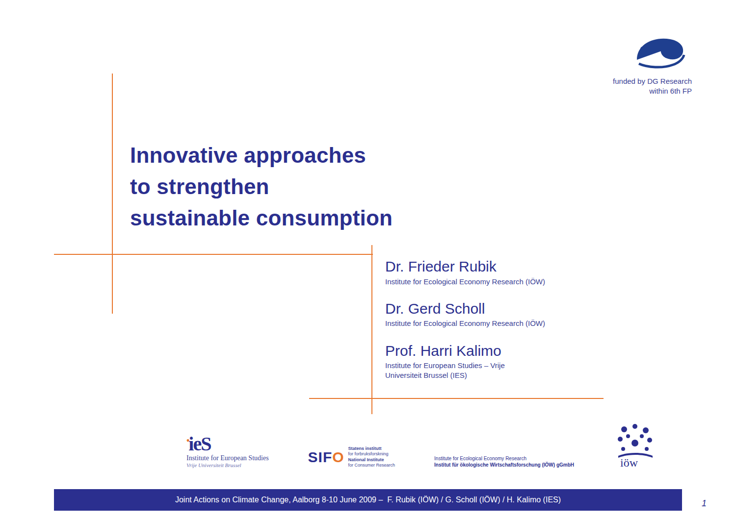funded by DG Research
within 6th FP
Innovative approaches
to strengthen
sustainable consumption
Dr. Frieder Rubik
Institute for Ecological Economy Research (IÖW)
Dr. Gerd Scholl
Institute for Ecological Economy Research (IÖW)
Prof. Harri Kalimo
Institute for European Studies – Vrije
Universiteit Brussel (IES)
•ieS
Institute for European Studies
Vrije Universiteit Brussel
SIFO
Statens institutt
for forbruksforskning
National Institute
for Consumer Research
Institute for Ecological Economy Research
Institut für ökologische Wirtschaftsforschung (IÖW) gGmbH
iöw
Joint Actions on Climate Change, Aalborg 8-10 June 2009 – F. Rubik (IÖW) / G. Scholl (IÖW) / H. Kalimo (IES)
1